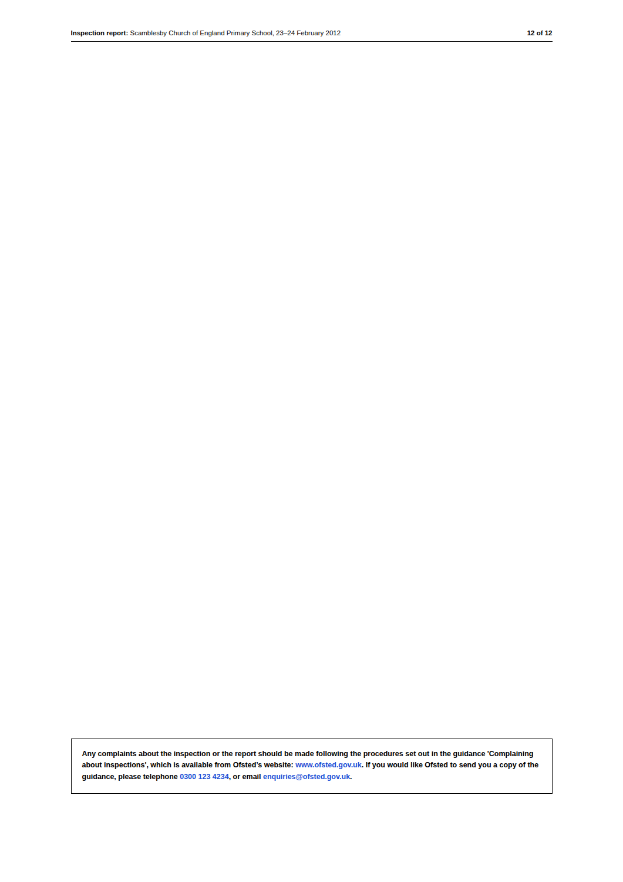Inspection report: Scamblesby Church of England Primary School, 23–24 February 2012
12 of 12
Any complaints about the inspection or the report should be made following the procedures set out in the guidance 'Complaining about inspections', which is available from Ofsted’s website: www.ofsted.gov.uk. If you would like Ofsted to send you a copy of the guidance, please telephone 0300 123 4234, or email enquiries@ofsted.gov.uk.